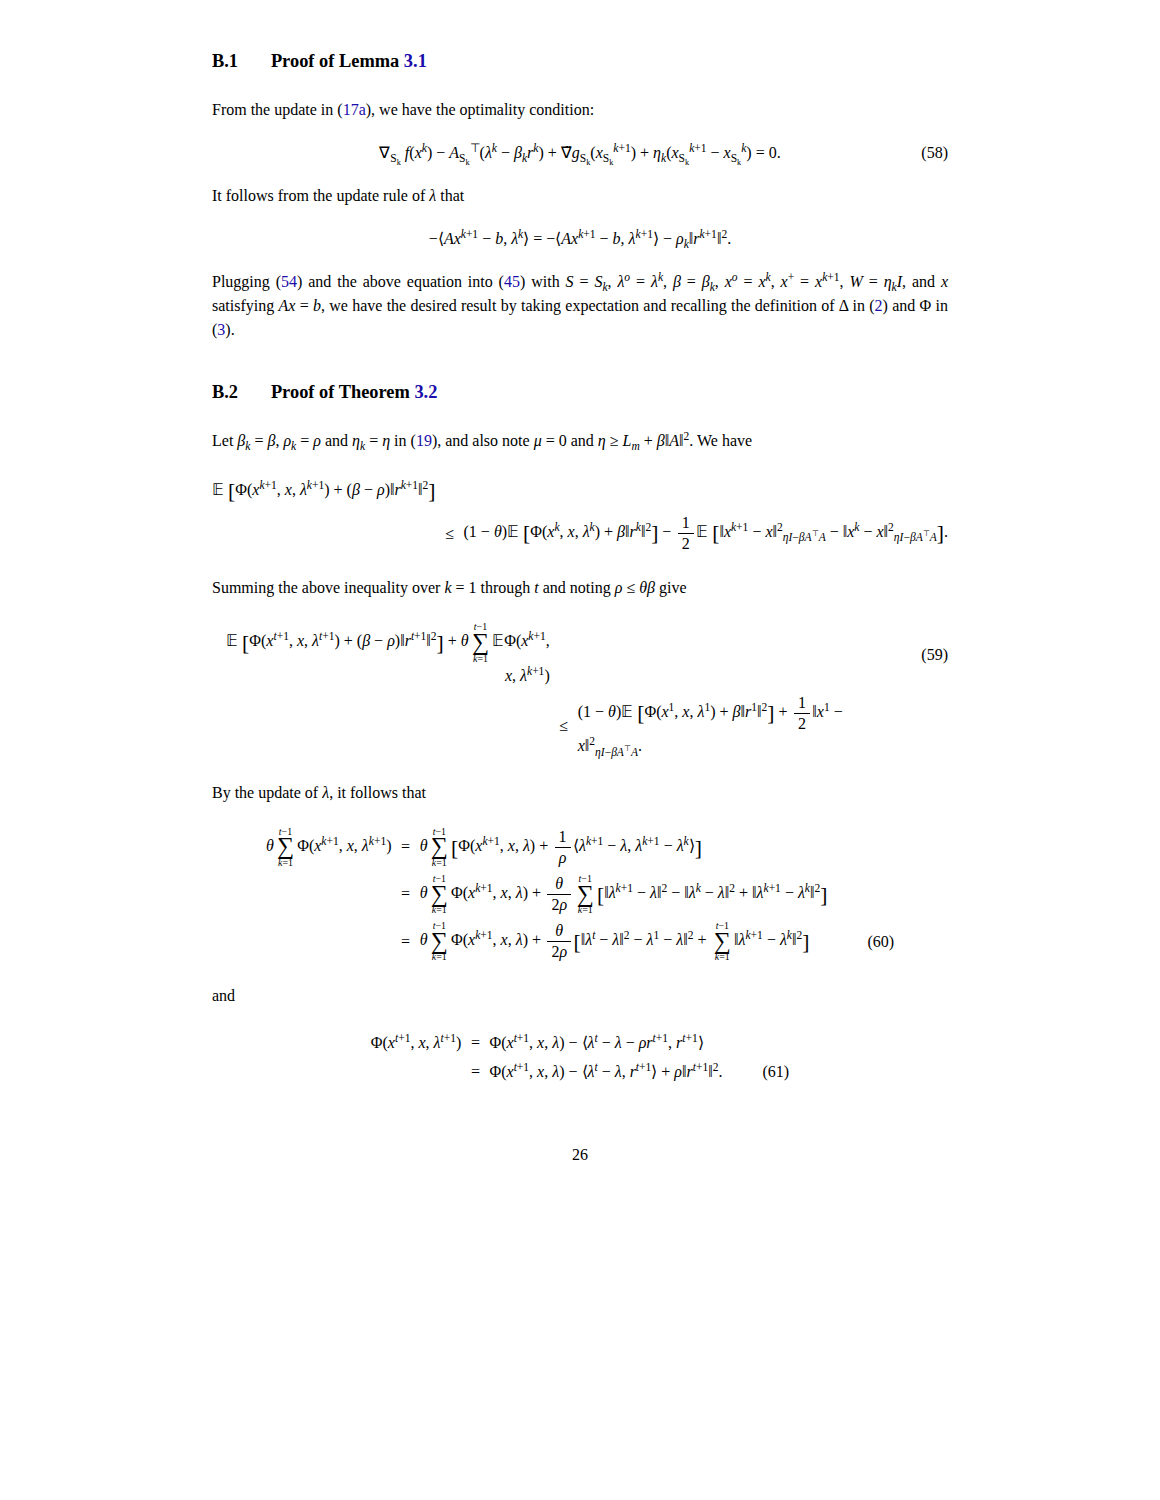B.1 Proof of Lemma 3.1
From the update in (17a), we have the optimality condition:
∇Sk f(xk) − ASk⊤(λk − βkrk) + ∇̃gSk(xSkk+1) + ηk(xSkk+1 − xSkk) = 0.
(58)
It follows from the update rule of λ that
−⟨Axk+1 − b, λk⟩ = −⟨Axk+1 − b, λk+1⟩ − ρk‖rk+1‖2.
Plugging (54) and the above equation into (45) with S = Sk, λo = λk, β = βk, xo = xk, x+ = xk+1, W = ηkI, and x satisfying Ax = b, we have the desired result by taking expectation and recalling the definition of Δ in (2) and Φ in (3).
B.2 Proof of Theorem 3.2
Let βk = β, ρk = ρ and ηk = η in (19), and also note μ = 0 and η ≥ Lm + β‖A‖2. We have
| 𝔼 [ Φ( x k +1 , x , λ k +1 ) + ( β − ρ )‖ r k +1 ‖ 2 ] | | |
| | ≤ | (1 − θ )𝔼 [ Φ( x k , x , λ k ) + β ‖ r k ‖ 2 ] − 1 2 𝔼 [ ‖ x k +1 − x ‖ 2 ηI − βA ⊤ A − ‖ x k − x ‖ 2 ηI − βA ⊤ A ] . |
Summing the above inequality over k = 1 through t and noting ρ ≤ θβ give
| 𝔼 [ Φ( x t +1 , x , λ t +1 ) + ( β − ρ )‖ r t +1 ‖ 2 ] + θ t −1 ∑ k =1 𝔼Φ( x k +1 , x , λ k +1 ) | | | (59) |
| | ≤ | (1 − θ )𝔼 [ Φ( x 1 , x , λ 1 ) + β ‖ r 1 ‖ 2 ] + 1 2 ‖ x 1 − x ‖ 2 ηI − βA ⊤ A . | |
By the update of λ, it follows that
| θ t −1 ∑ k =1 Φ( x k +1 , x , λ k +1 ) | = | θ t −1 ∑ k =1 [ Φ( x k +1 , x , λ ) + 1 ρ ⟨ λ k +1 − λ , λ k +1 − λ k ⟩ ] | |
| | = | θ t −1 ∑ k =1 Φ( x k +1 , x , λ ) + θ 2 ρ t −1 ∑ k =1 [ ‖ λ k +1 − λ ‖ 2 − ‖ λ k − λ ‖ 2 + ‖ λ k +1 − λ k ‖ 2 ] | |
| | = | θ t −1 ∑ k =1 Φ( x k +1 , x , λ ) + θ 2 ρ [ ‖ λ t − λ ‖ 2 − λ 1 − λ ‖ 2 + t −1 ∑ k =1 ‖ λ k +1 − λ k ‖ 2 ] | (60) |
and
| Φ( x t +1 , x , λ t +1 ) | = | Φ( x t +1 , x , λ ) − ⟨ λ t − λ − ρr t +1 , r t +1 ⟩ | |
| | = | Φ( x t +1 , x , λ ) − ⟨ λ t − λ , r t +1 ⟩ + ρ ‖ r t +1 ‖ 2 . | (61) |
26